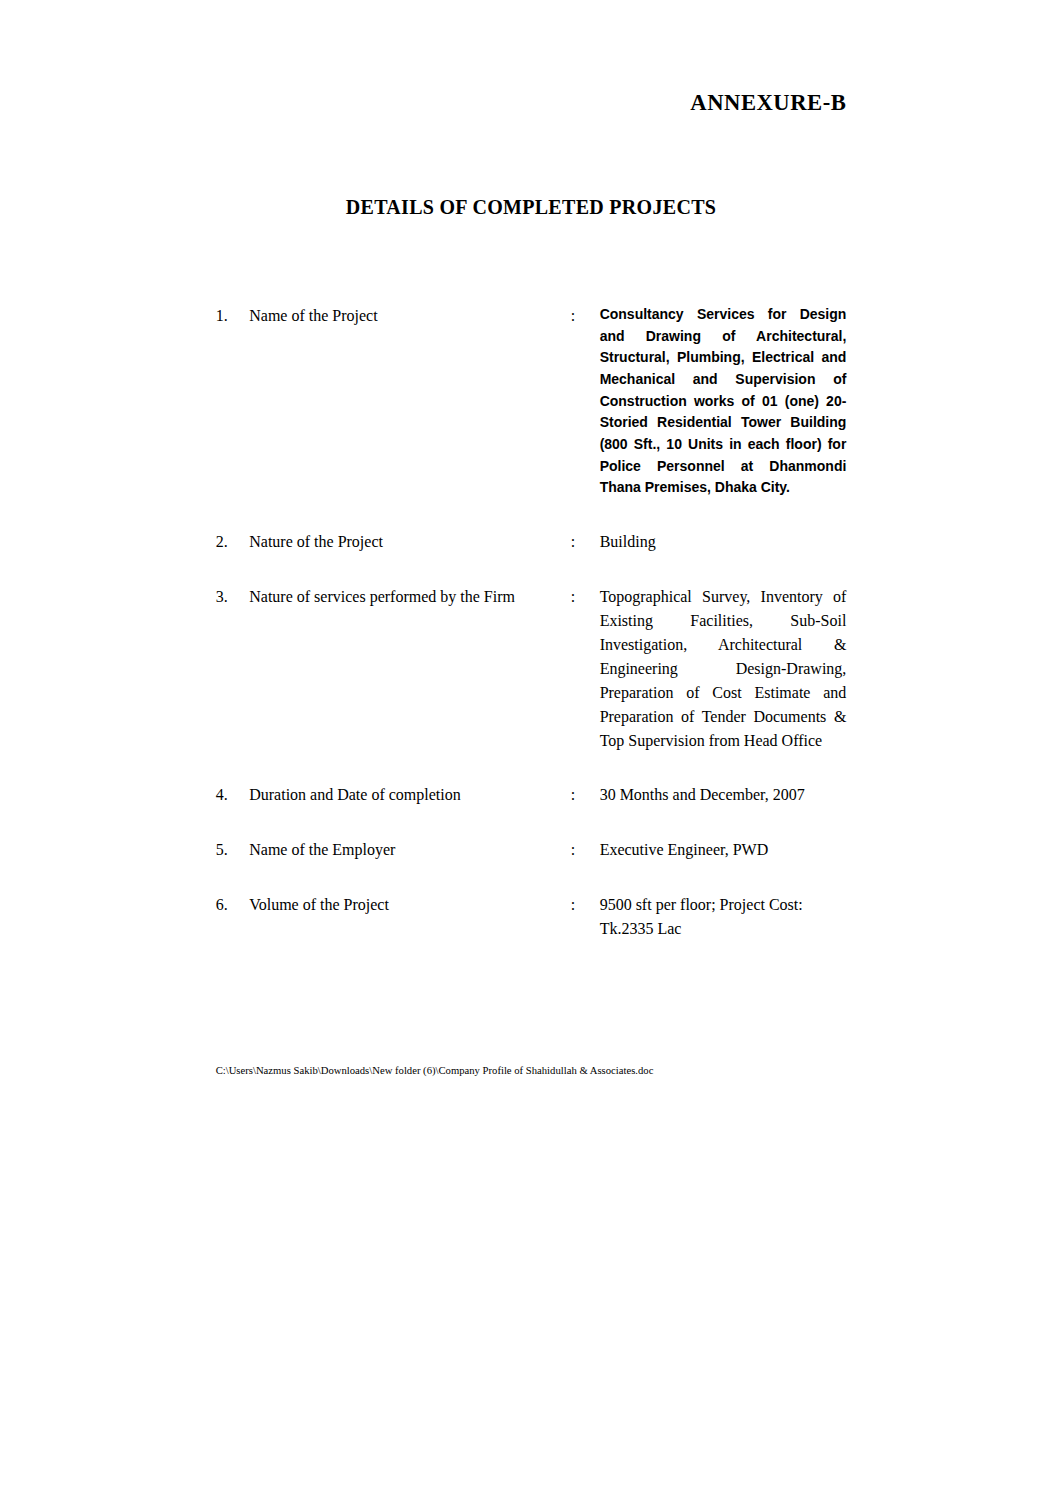ANNEXURE-B
DETAILS OF COMPLETED PROJECTS
| 1. | Name of the Project | : | Consultancy Services for Design and Drawing of Architectural, Structural, Plumbing, Electrical and Mechanical and Supervision of Construction works of 01 (one) 20-Storied Residential Tower Building (800 Sft., 10 Units in each floor) for Police Personnel at Dhanmondi Thana Premises, Dhaka City. |
| 2. | Nature of the Project | : | Building |
| 3. | Nature of services performed by the Firm | : | Topographical Survey, Inventory of Existing Facilities, Sub-Soil Investigation, Architectural & Engineering Design-Drawing, Preparation of Cost Estimate and Preparation of Tender Documents & Top Supervision from Head Office |
| 4. | Duration and Date of completion | : | 30 Months and December, 2007 |
| 5. | Name of the Employer | : | Executive Engineer, PWD |
| 6. | Volume of the Project | : | 9500 sft per floor; Project Cost: Tk.2335 Lac |
C:\Users\Nazmus Sakib\Downloads\New folder (6)\Company Profile of Shahidullah & Associates.doc